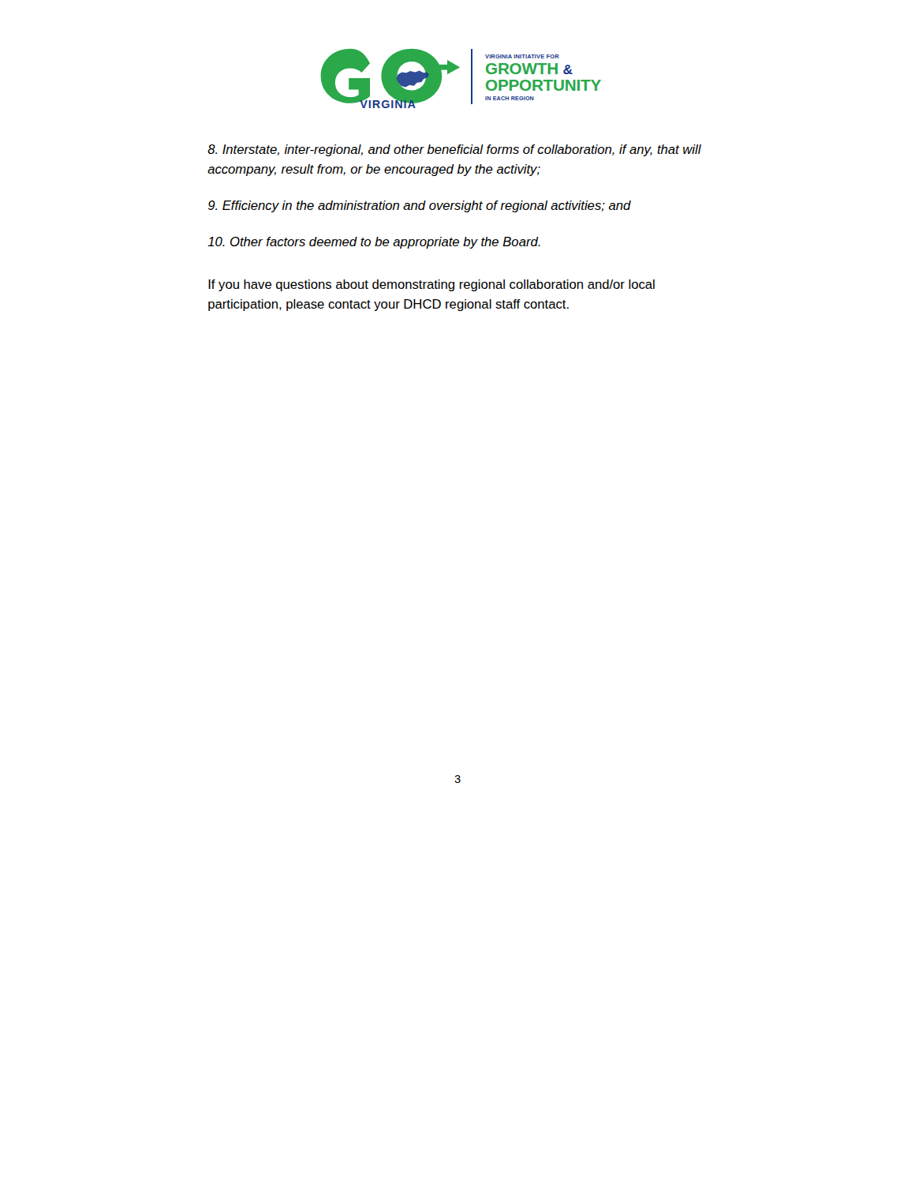VIRGINIA
Virginia Initiative for
Growth &
Opportunity
in each region
8. Interstate, inter-regional, and other beneficial forms of collaboration, if any, that will accompany, result from, or be encouraged by the activity;
9. Efficiency in the administration and oversight of regional activities; and
10. Other factors deemed to be appropriate by the Board.
If you have questions about demonstrating regional collaboration and/or local participation, please contact your DHCD regional staff contact.
3